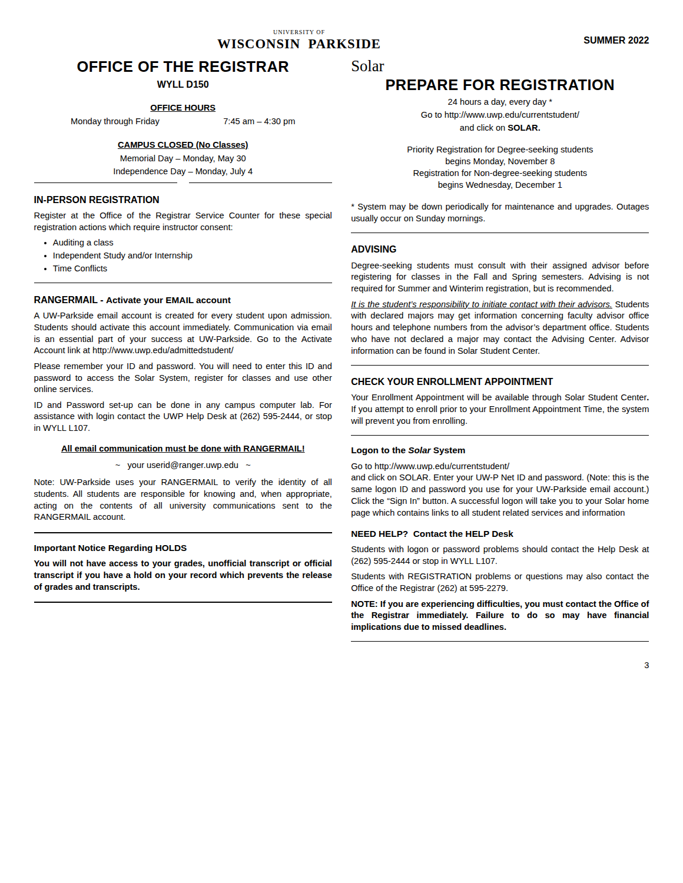UNIVERSITY OF WISCONSIN PARKSIDE
SUMMER 2022
OFFICE OF THE REGISTRAR
WYLL D150
OFFICE HOURS
Monday through Friday 7:45 am – 4:30 pm
CAMPUS CLOSED (No Classes)
Memorial Day – Monday, May 30
Independence Day – Monday, July 4
IN-PERSON REGISTRATION
Register at the Office of the Registrar Service Counter for these special registration actions which require instructor consent:
Auditing a class
Independent Study and/or Internship
Time Conflicts
RANGERMAIL - Activate your EMAIL account
A UW-Parkside email account is created for every student upon admission. Students should activate this account immediately. Communication via email is an essential part of your success at UW-Parkside. Go to the Activate Account link at http://www.uwp.edu/admittedstudent/
Please remember your ID and password. You will need to enter this ID and password to access the Solar System, register for classes and use other online services.
ID and Password set-up can be done in any campus computer lab. For assistance with login contact the UWP Help Desk at (262) 595-2444, or stop in WYLL L107.
All email communication must be done with RANGERMAIL!
~ your userid@ranger.uwp.edu ~
Note: UW-Parkside uses your RANGERMAIL to verify the identity of all students. All students are responsible for knowing and, when appropriate, acting on the contents of all university communications sent to the RANGERMAIL account.
Important Notice Regarding HOLDS
You will not have access to your grades, unofficial transcript or official transcript if you have a hold on your record which prevents the release of grades and transcripts.
Solar
PREPARE FOR REGISTRATION
24 hours a day, every day *
Go to http://www.uwp.edu/currentstudent/
and click on SOLAR.
Priority Registration for Degree-seeking students
begins Monday, November 8
Registration for Non-degree-seeking students
begins Wednesday, December 1
* System may be down periodically for maintenance and upgrades. Outages usually occur on Sunday mornings.
ADVISING
Degree-seeking students must consult with their assigned advisor before registering for classes in the Fall and Spring semesters. Advising is not required for Summer and Winterim registration, but is recommended.
It is the student’s responsibility to initiate contact with their advisors. Students with declared majors may get information concerning faculty advisor office hours and telephone numbers from the advisor’s department office. Students who have not declared a major may contact the Advising Center. Advisor information can be found in Solar Student Center.
CHECK YOUR ENROLLMENT APPOINTMENT
Your Enrollment Appointment will be available through Solar Student Center. If you attempt to enroll prior to your Enrollment Appointment Time, the system will prevent you from enrolling.
Logon to the Solar System
Go to http://www.uwp.edu/currentstudent/
and click on SOLAR. Enter your UW-P Net ID and password. (Note: this is the same logon ID and password you use for your UW-Parkside email account.) Click the “Sign In” button. A successful logon will take you to your Solar home page which contains links to all student related services and information
NEED HELP? Contact the HELP Desk
Students with logon or password problems should contact the Help Desk at (262) 595-2444 or stop in WYLL L107.
Students with REGISTRATION problems or questions may also contact the Office of the Registrar (262) at 595-2279.
NOTE: If you are experiencing difficulties, you must contact the Office of the Registrar immediately. Failure to do so may have financial implications due to missed deadlines.
3